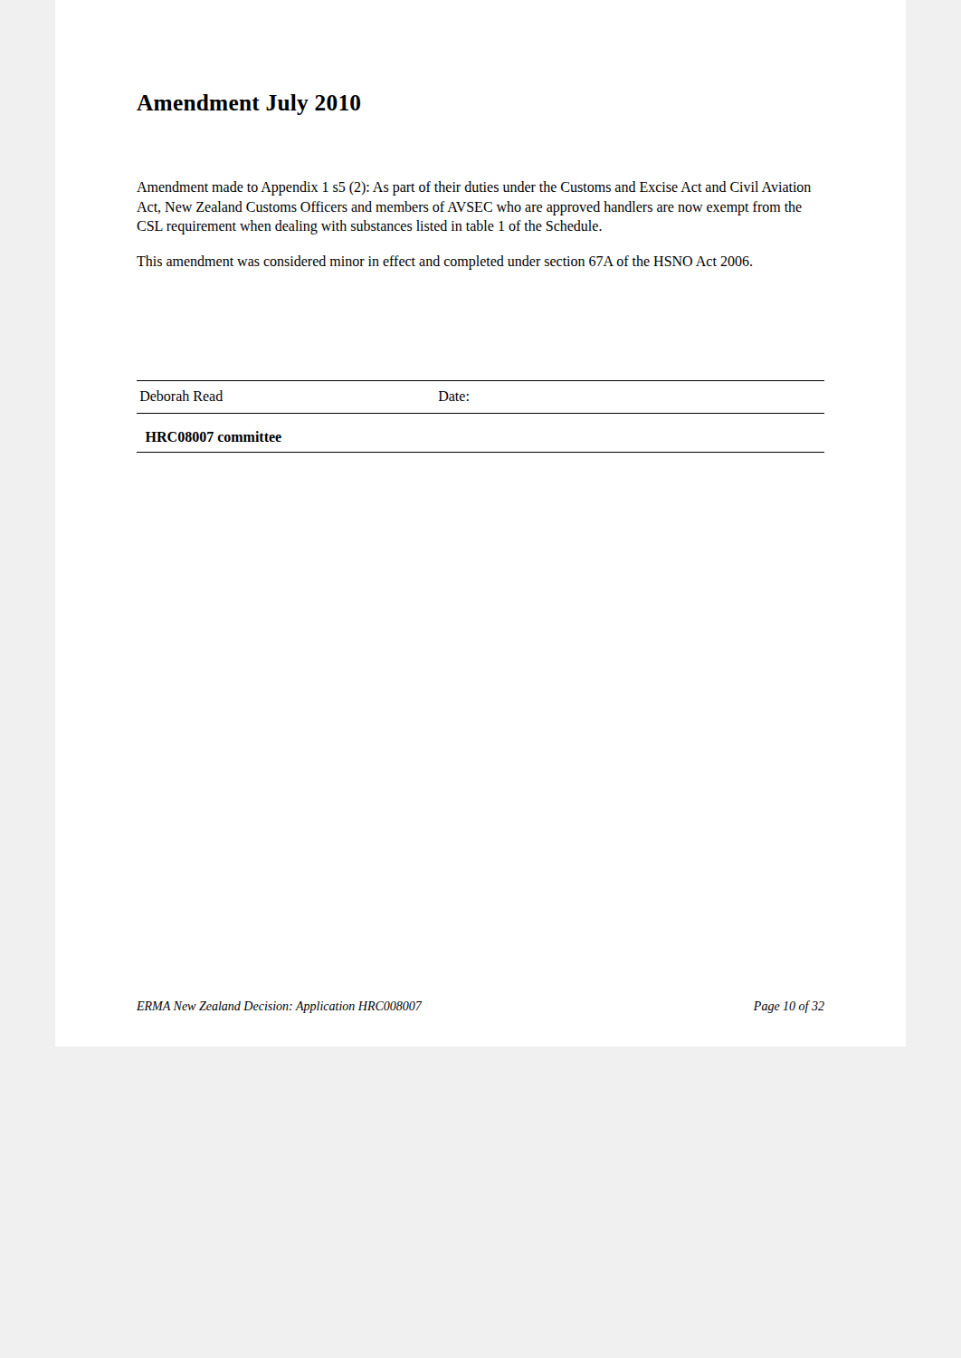Amendment July 2010
Amendment made to Appendix 1 s5 (2): As part of their duties under the Customs and Excise Act and Civil Aviation Act, New Zealand Customs Officers and members of AVSEC who are approved handlers are now exempt from the CSL requirement when dealing with substances listed in table 1 of the Schedule.
This amendment was considered minor in effect and completed under section 67A of the HSNO Act 2006.
Deborah Read Date:
HRC08007 committee
ERMA New Zealand Decision: Application HRC008007 Page 10 of 32